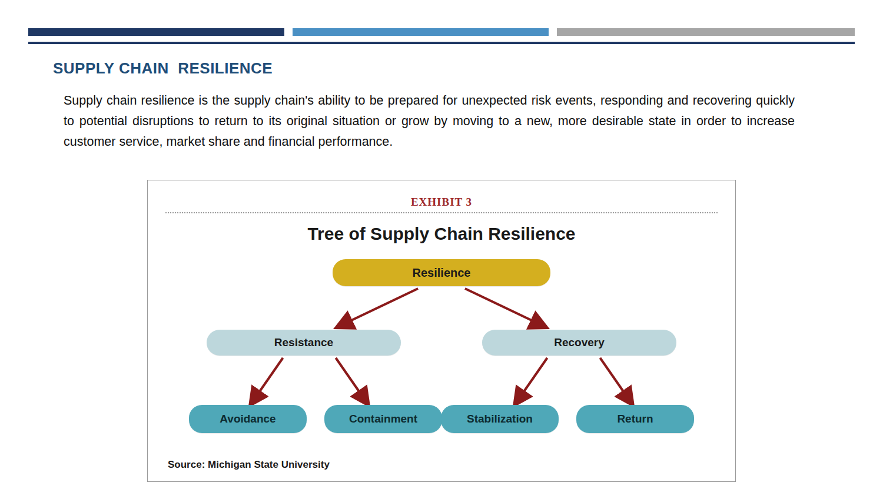Supply Chain Resilience
Supply chain resilience is the supply chain's ability to be prepared for unexpected risk events, responding and recovering quickly to potential disruptions to return to its original situation or grow by moving to a new, more desirable state in order to increase customer service, market share and financial performance.
EXHIBIT 3
Tree of Supply Chain Resilience
Resilience
Resistance
Recovery
Avoidance
Containment
Stabilization
Return
Source: Michigan State University